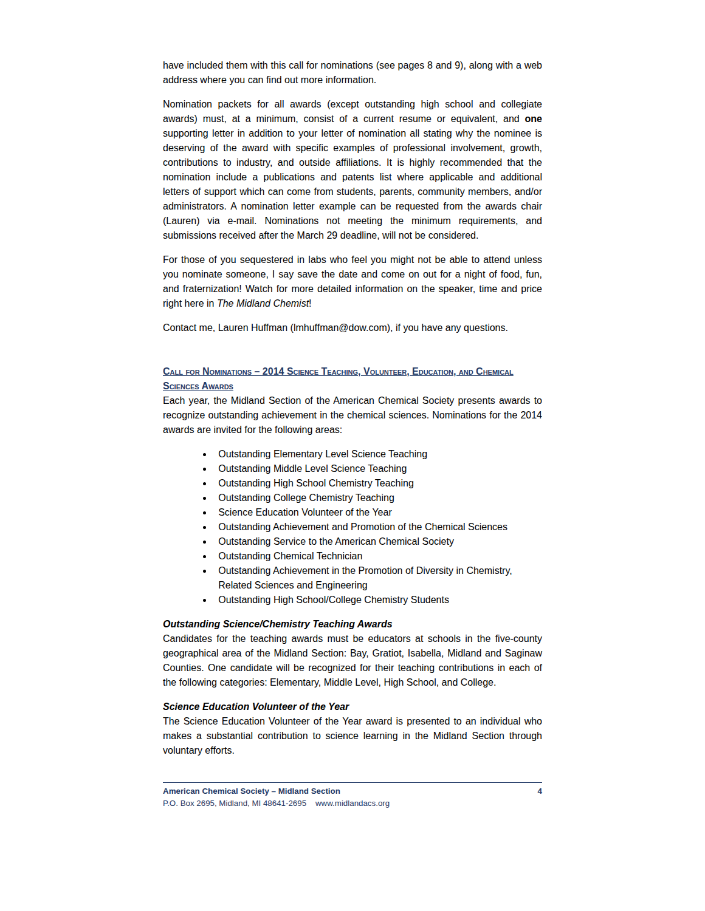have included them with this call for nominations (see pages 8 and 9), along with a web address where you can find out more information.
Nomination packets for all awards (except outstanding high school and collegiate awards) must, at a minimum, consist of a current resume or equivalent, and one supporting letter in addition to your letter of nomination all stating why the nominee is deserving of the award with specific examples of professional involvement, growth, contributions to industry, and outside affiliations. It is highly recommended that the nomination include a publications and patents list where applicable and additional letters of support which can come from students, parents, community members, and/or administrators. A nomination letter example can be requested from the awards chair (Lauren) via e-mail. Nominations not meeting the minimum requirements, and submissions received after the March 29 deadline, will not be considered.
For those of you sequestered in labs who feel you might not be able to attend unless you nominate someone, I say save the date and come on out for a night of food, fun, and fraternization! Watch for more detailed information on the speaker, time and price right here in The Midland Chemist!
Contact me, Lauren Huffman (lmhuffman@dow.com), if you have any questions.
Call for Nominations – 2014 Science Teaching, Volunteer, Education, and Chemical Sciences Awards
Each year, the Midland Section of the American Chemical Society presents awards to recognize outstanding achievement in the chemical sciences. Nominations for the 2014 awards are invited for the following areas:
Outstanding Elementary Level Science Teaching
Outstanding Middle Level Science Teaching
Outstanding High School Chemistry Teaching
Outstanding College Chemistry Teaching
Science Education Volunteer of the Year
Outstanding Achievement and Promotion of the Chemical Sciences
Outstanding Service to the American Chemical Society
Outstanding Chemical Technician
Outstanding Achievement in the Promotion of Diversity in Chemistry, Related Sciences and Engineering
Outstanding High School/College Chemistry Students
Outstanding Science/Chemistry Teaching Awards
Candidates for the teaching awards must be educators at schools in the five-county geographical area of the Midland Section: Bay, Gratiot, Isabella, Midland and Saginaw Counties. One candidate will be recognized for their teaching contributions in each of the following categories: Elementary, Middle Level, High School, and College.
Science Education Volunteer of the Year
The Science Education Volunteer of the Year award is presented to an individual who makes a substantial contribution to science learning in the Midland Section through voluntary efforts.
American Chemical Society – Midland Section
4
P.O. Box 2695, Midland, MI 48641-2695 www.midlandacs.org